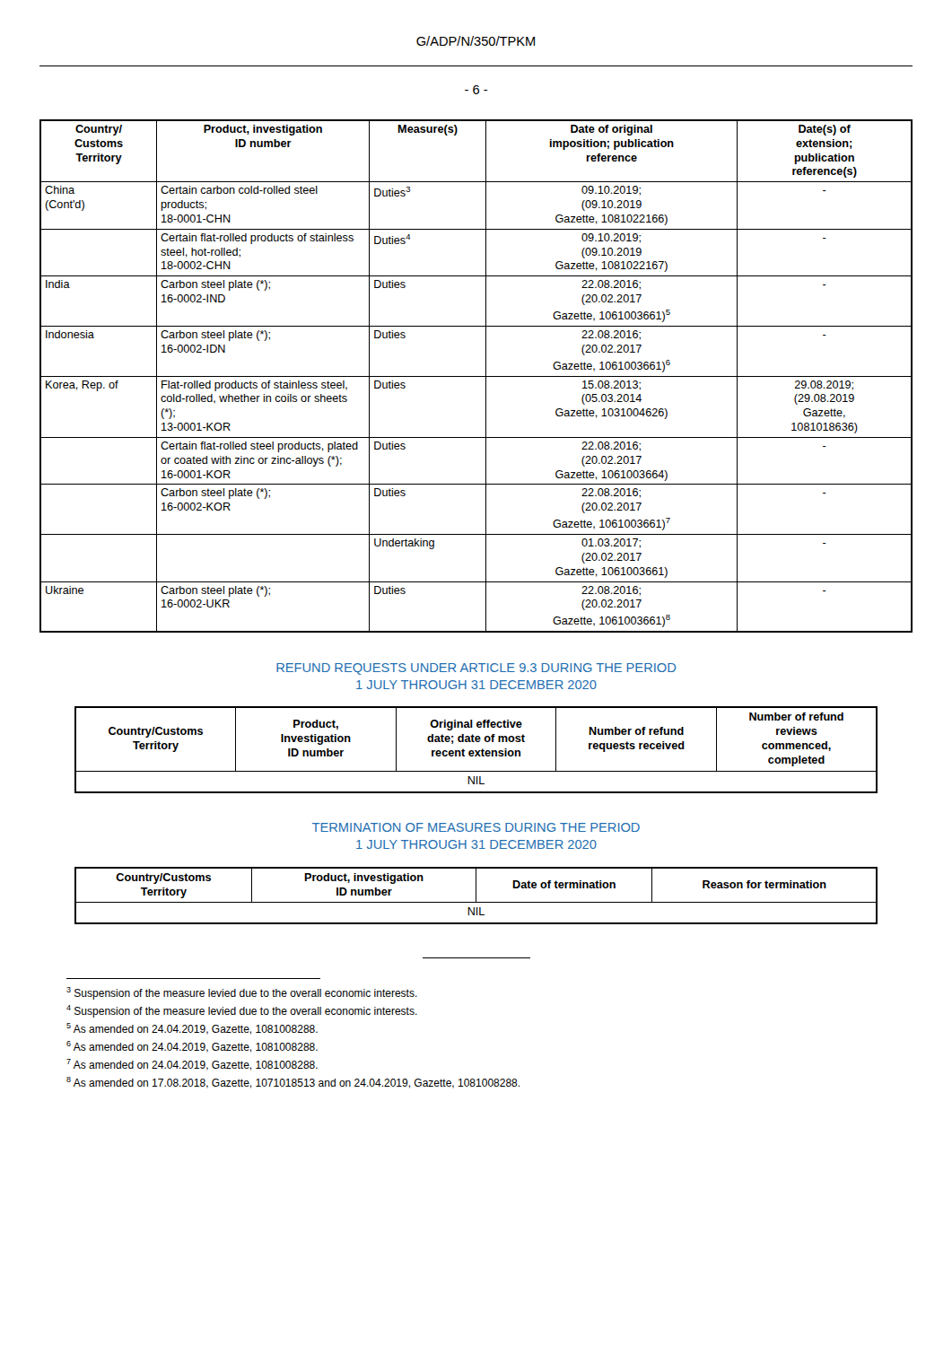G/ADP/N/350/TPKM
- 6 -
| Country/ Customs Territory | Product, investigation ID number | Measure(s) | Date of original imposition; publication reference | Date(s) of extension; publication reference(s) |
| --- | --- | --- | --- | --- |
| China (Cont'd) | Certain carbon cold-rolled steel products; 18-0001-CHN | Duties 3 | 09.10.2019; (09.10.2019 Gazette, 1081022166) | - |
| | Certain flat-rolled products of stainless steel, hot-rolled; 18-0002-CHN | Duties 4 | 09.10.2019; (09.10.2019 Gazette, 1081022167) | - |
| India | Carbon steel plate (*); 16-0002-IND | Duties | 22.08.2016; (20.02.2017 Gazette, 1061003661) 5 | - |
| Indonesia | Carbon steel plate (*); 16-0002-IDN | Duties | 22.08.2016; (20.02.2017 Gazette, 1061003661) 6 | - |
| Korea, Rep. of | Flat-rolled products of stainless steel, cold-rolled, whether in coils or sheets (*); 13-0001-KOR | Duties | 15.08.2013; (05.03.2014 Gazette, 1031004626) | 29.08.2019; (29.08.2019 Gazette, 1081018636) |
| | Certain flat-rolled steel products, plated or coated with zinc or zinc-alloys (*); 16-0001-KOR | Duties | 22.08.2016; (20.02.2017 Gazette, 1061003664) | - |
| | Carbon steel plate (*); 16-0002-KOR | Duties | 22.08.2016; (20.02.2017 Gazette, 1061003661) 7 | - |
| | | Undertaking | 01.03.2017; (20.02.2017 Gazette, 1061003661) | - |
| Ukraine | Carbon steel plate (*); 16-0002-UKR | Duties | 22.08.2016; (20.02.2017 Gazette, 1061003661) 8 | - |
REFUND REQUESTS UNDER ARTICLE 9.3 DURING THE PERIOD
1 JULY THROUGH 31 DECEMBER 2020
| Country/Customs Territory | Product, Investigation ID number | Original effective date; date of most recent extension | Number of refund requests received | Number of refund reviews commenced, completed |
| --- | --- | --- | --- | --- |
| NIL |
TERMINATION OF MEASURES DURING THE PERIOD
1 JULY THROUGH 31 DECEMBER 2020
| Country/Customs Territory | Product, investigation ID number | Date of termination | Reason for termination |
| --- | --- | --- | --- |
| NIL |
3 Suspension of the measure levied due to the overall economic interests.
4 Suspension of the measure levied due to the overall economic interests.
5 As amended on 24.04.2019, Gazette, 1081008288.
6 As amended on 24.04.2019, Gazette, 1081008288.
7 As amended on 24.04.2019, Gazette, 1081008288.
8 As amended on 17.08.2018, Gazette, 1071018513 and on 24.04.2019, Gazette, 1081008288.